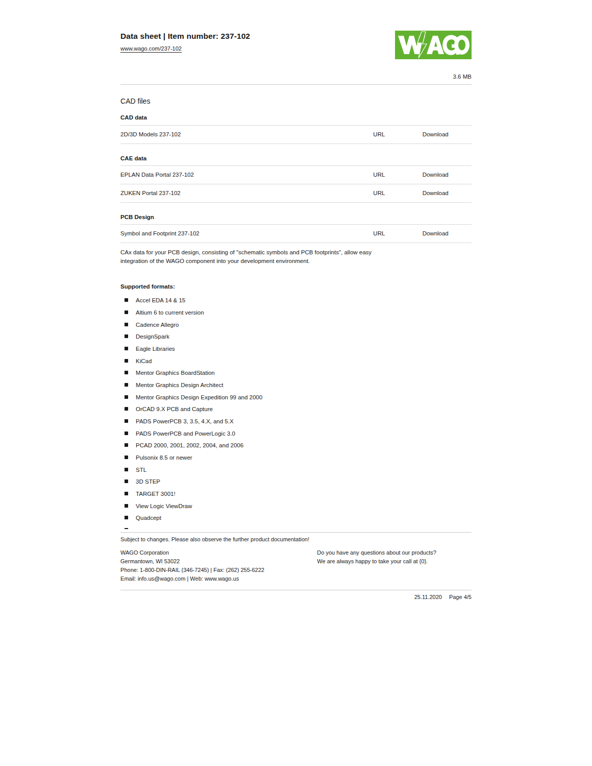Data sheet | Item number: 237-102
www.wago.com/237-102
3.6 MB
CAD files
CAD data
| 2D/3D Models 237-102 | URL | Download |
CAE data
| EPLAN Data Portal 237-102 | URL | Download |
| ZUKEN Portal 237-102 | URL | Download |
PCB Design
| Symbol and Footprint 237-102 | URL | Download |
CAx data for your PCB design, consisting of "schematic symbols and PCB footprints", allow easy integration of the WAGO component into your development environment.
Supported formats:
Accel EDA 14 & 15
Altium 6 to current version
Cadence Allegro
DesignSpark
Eagle Libraries
KiCad
Mentor Graphics BoardStation
Mentor Graphics Design Architect
Mentor Graphics Design Expedition 99 and 2000
OrCAD 9.X PCB and Capture
PADS PowerPCB 3, 3.5, 4.X, and 5.X
PADS PowerPCB and PowerLogic 3.0
PCAD 2000, 2001, 2002, 2004, and 2006
Pulsonix 8.5 or newer
STL
3D STEP
TARGET 3001!
View Logic ViewDraw
Quadcept
Subject to changes. Please also observe the further product documentation!
WAGO Corporation
Germantown, WI 53022
Phone: 1-800-DIN-RAIL (346-7245) | Fax: (262) 255-6222
Email: info.us@wago.com | Web: www.wago.us
Do you have any questions about our products?
We are always happy to take your call at {0}.
25.11.2020 Page 4/5